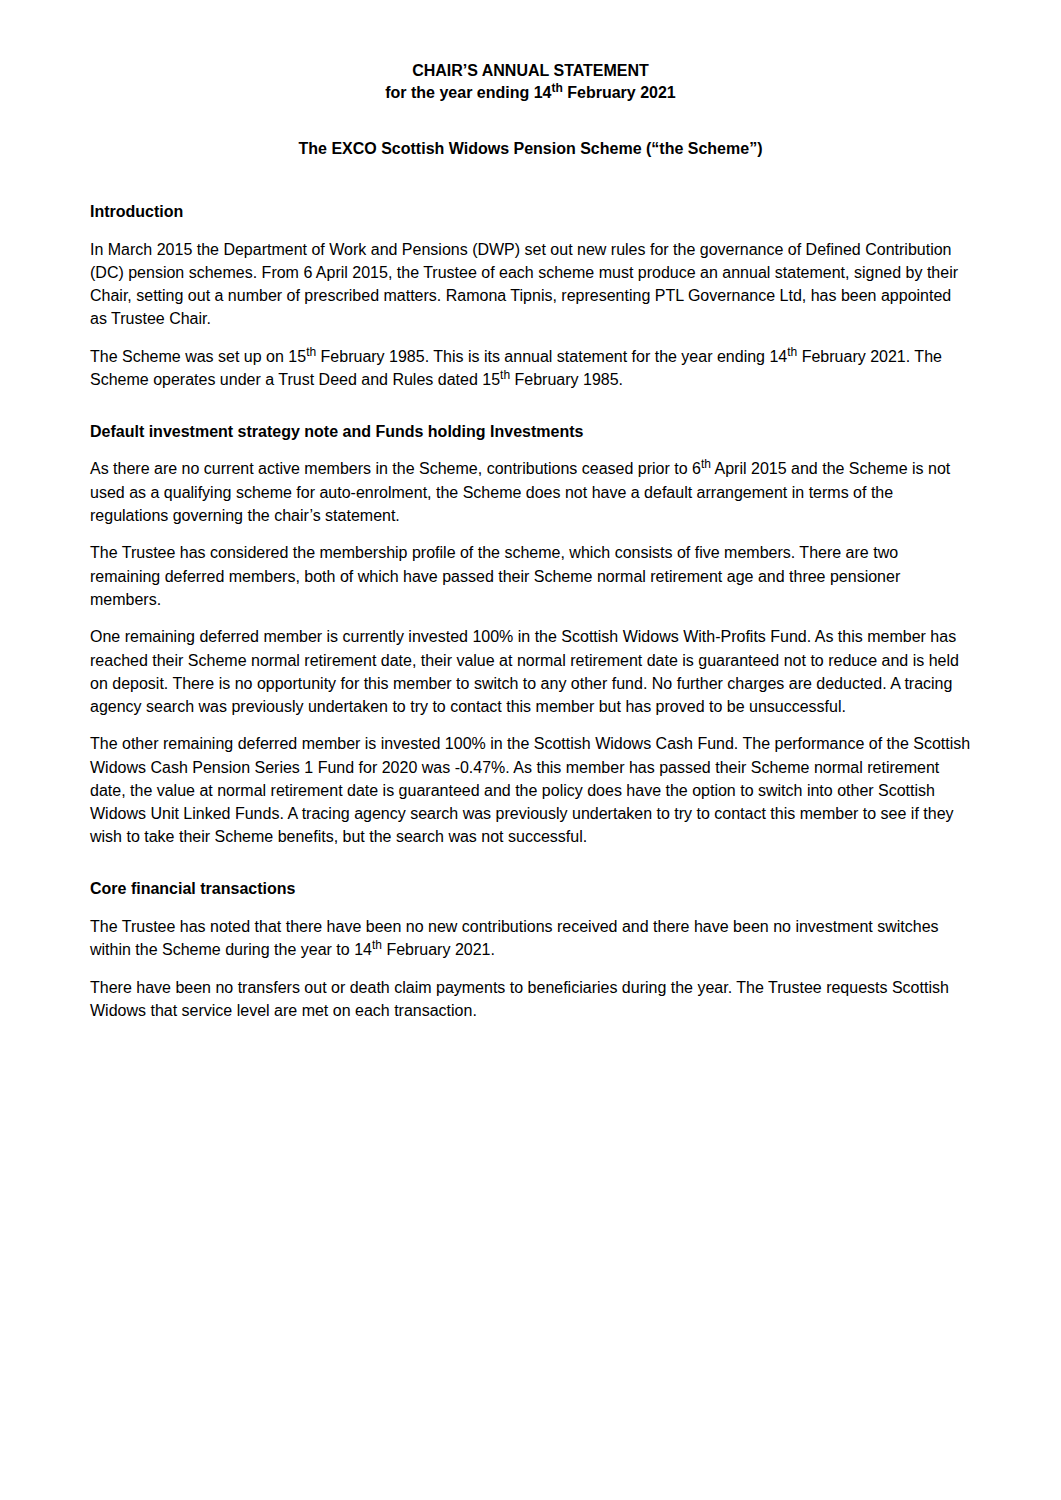CHAIR’S ANNUAL STATEMENT
for the year ending 14th February 2021
The EXCO Scottish Widows Pension Scheme (“the Scheme”)
Introduction
In March 2015 the Department of Work and Pensions (DWP) set out new rules for the governance of Defined Contribution (DC) pension schemes. From 6 April 2015, the Trustee of each scheme must produce an annual statement, signed by their Chair, setting out a number of prescribed matters. Ramona Tipnis, representing PTL Governance Ltd, has been appointed as Trustee Chair.
The Scheme was set up on 15th February 1985. This is its annual statement for the year ending 14th February 2021. The Scheme operates under a Trust Deed and Rules dated 15th February 1985.
Default investment strategy note and Funds holding Investments
As there are no current active members in the Scheme, contributions ceased prior to 6th April 2015 and the Scheme is not used as a qualifying scheme for auto-enrolment, the Scheme does not have a default arrangement in terms of the regulations governing the chair’s statement.
The Trustee has considered the membership profile of the scheme, which consists of five members. There are two remaining deferred members, both of which have passed their Scheme normal retirement age and three pensioner members.
One remaining deferred member is currently invested 100% in the Scottish Widows With-Profits Fund. As this member has reached their Scheme normal retirement date, their value at normal retirement date is guaranteed not to reduce and is held on deposit. There is no opportunity for this member to switch to any other fund. No further charges are deducted. A tracing agency search was previously undertaken to try to contact this member but has proved to be unsuccessful.
The other remaining deferred member is invested 100% in the Scottish Widows Cash Fund. The performance of the Scottish Widows Cash Pension Series 1 Fund for 2020 was -0.47%. As this member has passed their Scheme normal retirement date, the value at normal retirement date is guaranteed and the policy does have the option to switch into other Scottish Widows Unit Linked Funds. A tracing agency search was previously undertaken to try to contact this member to see if they wish to take their Scheme benefits, but the search was not successful.
Core financial transactions
The Trustee has noted that there have been no new contributions received and there have been no investment switches within the Scheme during the year to 14th February 2021.
There have been no transfers out or death claim payments to beneficiaries during the year. The Trustee requests Scottish Widows that service level are met on each transaction.